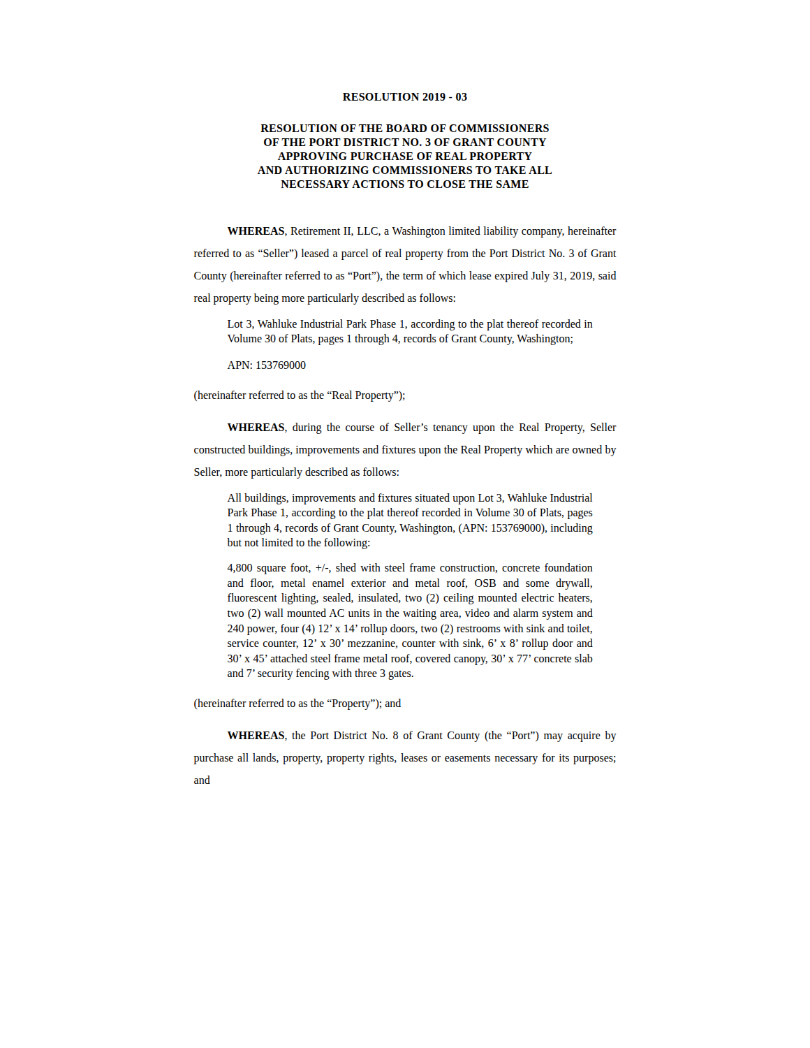RESOLUTION 2019 - 03
RESOLUTION OF THE BOARD OF COMMISSIONERS
OF THE PORT DISTRICT NO. 3 OF GRANT COUNTY
APPROVING PURCHASE OF REAL PROPERTY
AND AUTHORIZING COMMISSIONERS TO TAKE ALL
NECESSARY ACTIONS TO CLOSE THE SAME
WHEREAS, Retirement II, LLC, a Washington limited liability company, hereinafter referred to as “Seller”) leased a parcel of real property from the Port District No. 3 of Grant County (hereinafter referred to as “Port”), the term of which lease expired July 31, 2019, said real property being more particularly described as follows:
Lot 3, Wahluke Industrial Park Phase 1, according to the plat thereof recorded in Volume 30 of Plats, pages 1 through 4, records of Grant County, Washington;
APN: 153769000
(hereinafter referred to as the “Real Property”);
WHEREAS, during the course of Seller’s tenancy upon the Real Property, Seller constructed buildings, improvements and fixtures upon the Real Property which are owned by Seller, more particularly described as follows:
All buildings, improvements and fixtures situated upon Lot 3, Wahluke Industrial Park Phase 1, according to the plat thereof recorded in Volume 30 of Plats, pages 1 through 4, records of Grant County, Washington, (APN: 153769000), including but not limited to the following:
4,800 square foot, +/-, shed with steel frame construction, concrete foundation and floor, metal enamel exterior and metal roof, OSB and some drywall, fluorescent lighting, sealed, insulated, two (2) ceiling mounted electric heaters, two (2) wall mounted AC units in the waiting area, video and alarm system and 240 power, four (4) 12’ x 14’ rollup doors, two (2) restrooms with sink and toilet, service counter, 12’ x 30’ mezzanine, counter with sink, 6’ x 8’ rollup door and 30’ x 45’ attached steel frame metal roof, covered canopy, 30’ x 77’ concrete slab and 7’ security fencing with three 3 gates.
(hereinafter referred to as the “Property”); and
WHEREAS, the Port District No. 8 of Grant County (the “Port”) may acquire by purchase all lands, property, property rights, leases or easements necessary for its purposes; and